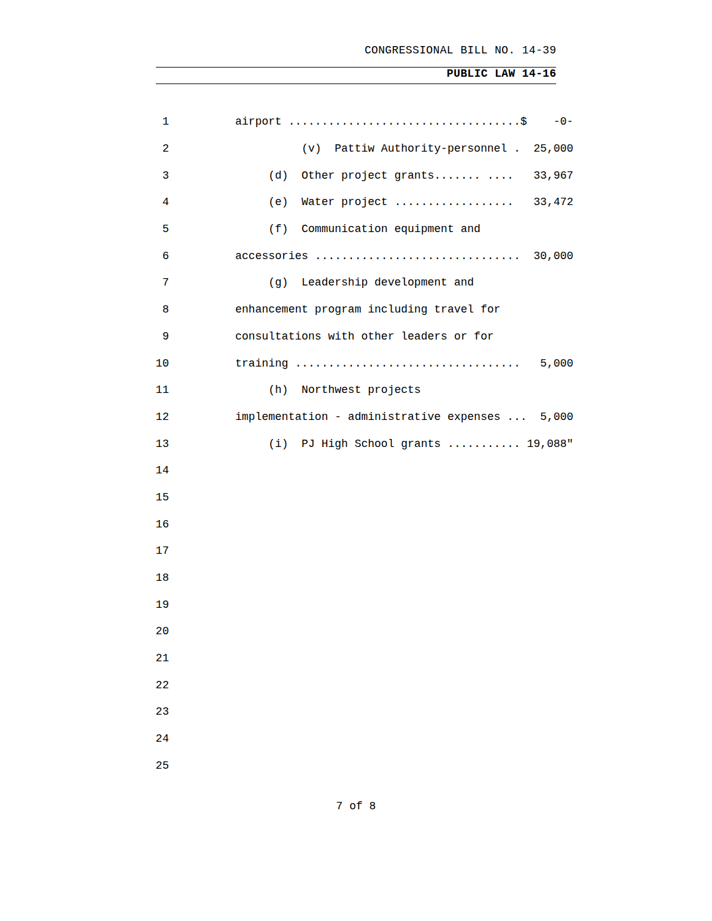CONGRESSIONAL BILL NO. 14-39
PUBLIC LAW 14-16
| 1 | airport ...................................$ | -0- |
| 2 | (v) Pattiw Authority-personnel . | 25,000 |
| 3 | (d) Other project grants....... .... | 33,967 |
| 4 | (e) Water project .................. | 33,472 |
| 5 | (f) Communication equipment and | |
| 6 | accessories ............................... | 30,000 |
| 7 | (g) Leadership development and | |
| 8 | enhancement program including travel for | |
| 9 | consultations with other leaders or for | |
| 10 | training .................................. | 5,000 |
| 11 | (h) Northwest projects | |
| 12 | implementation - administrative expenses ... | 5,000 |
| 13 | (i) PJ High School grants ........... | 19,088" |
| 14 | | |
| 15 | | |
| 16 | | |
| 17 | | |
| 18 | | |
| 19 | | |
| 20 | | |
| 21 | | |
| 22 | | |
| 23 | | |
| 24 | | |
| 25 | | |
7 of 8